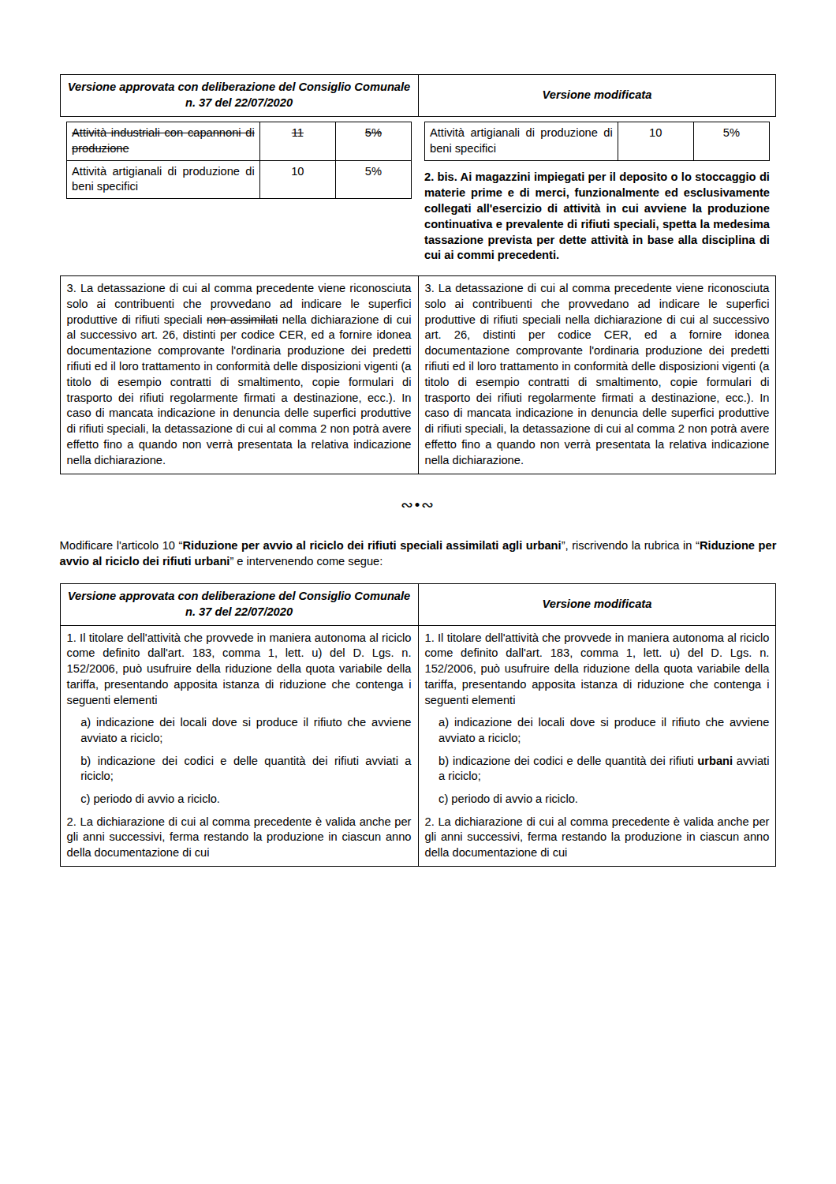| Versione approvata con deliberazione del Consiglio Comunale n. 37 del 22/07/2020 | Versione modificata |
| --- | --- |
| / Attività industriali con capannoni di produzione / 11 / 5% / / Attività artigianali di produzione di beni specifici / 10 / 5% / | / Attività artigianali di produzione di beni specifici / 10 / 5% / 2. bis. Ai magazzini impiegati per il deposito o lo stoccaggio di materie prime e di merci, funzionalmente ed esclusivamente collegati all'esercizio di attività in cui avviene la produzione continuativa e prevalente di rifiuti speciali, spetta la medesima tassazione prevista per dette attività in base alla disciplina di cui ai commi precedenti. |
| 3. La detassazione di cui al comma precedente viene riconosciuta solo ai contribuenti che provvedano ad indicare le superfici produttive di rifiuti speciali non assimilati nella dichiarazione di cui al successivo art. 26, distinti per codice CER, ed a fornire idonea documentazione comprovante l'ordinaria produzione dei predetti rifiuti ed il loro trattamento in conformità delle disposizioni vigenti (a titolo di esempio contratti di smaltimento, copie formulari di trasporto dei rifiuti regolarmente firmati a destinazione, ecc.). In caso di mancata indicazione in denuncia delle superfici produttive di rifiuti speciali, la detassazione di cui al comma 2 non potrà avere effetto fino a quando non verrà presentata la relativa indicazione nella dichiarazione. | 3. La detassazione di cui al comma precedente viene riconosciuta solo ai contribuenti che provvedano ad indicare le superfici produttive di rifiuti speciali nella dichiarazione di cui al successivo art. 26, distinti per codice CER, ed a fornire idonea documentazione comprovante l'ordinaria produzione dei predetti rifiuti ed il loro trattamento in conformità delle disposizioni vigenti (a titolo di esempio contratti di smaltimento, copie formulari di trasporto dei rifiuti regolarmente firmati a destinazione, ecc.). In caso di mancata indicazione in denuncia delle superfici produttive di rifiuti speciali, la detassazione di cui al comma 2 non potrà avere effetto fino a quando non verrà presentata la relativa indicazione nella dichiarazione. |
∾•∾
Modificare l'articolo 10 “Riduzione per avvio al riciclo dei rifiuti speciali assimilati agli urbani”, riscrivendo la rubrica in “Riduzione per avvio al riciclo dei rifiuti urbani” e intervenendo come segue:
| Versione approvata con deliberazione del Consiglio Comunale n. 37 del 22/07/2020 | Versione modificata |
| --- | --- |
| 1. Il titolare dell'attività che provvede in maniera autonoma al riciclo come definito dall'art. 183, comma 1, lett. u) del D. Lgs. n. 152/2006, può usufruire della riduzione della quota variabile della tariffa, presentando apposita istanza di riduzione che contenga i seguenti elementi a) indicazione dei locali dove si produce il rifiuto che avviene avviato a riciclo; b) indicazione dei codici e delle quantità dei rifiuti avviati a riciclo; c) periodo di avvio a riciclo. 2. La dichiarazione di cui al comma precedente è valida anche per gli anni successivi, ferma restando la produzione in ciascun anno della documentazione di cui | 1. Il titolare dell'attività che provvede in maniera autonoma al riciclo come definito dall'art. 183, comma 1, lett. u) del D. Lgs. n. 152/2006, può usufruire della riduzione della quota variabile della tariffa, presentando apposita istanza di riduzione che contenga i seguenti elementi a) indicazione dei locali dove si produce il rifiuto che avviene avviato a riciclo; b) indicazione dei codici e delle quantità dei rifiuti urbani avviati a riciclo; c) periodo di avvio a riciclo. 2. La dichiarazione di cui al comma precedente è valida anche per gli anni successivi, ferma restando la produzione in ciascun anno della documentazione di cui |